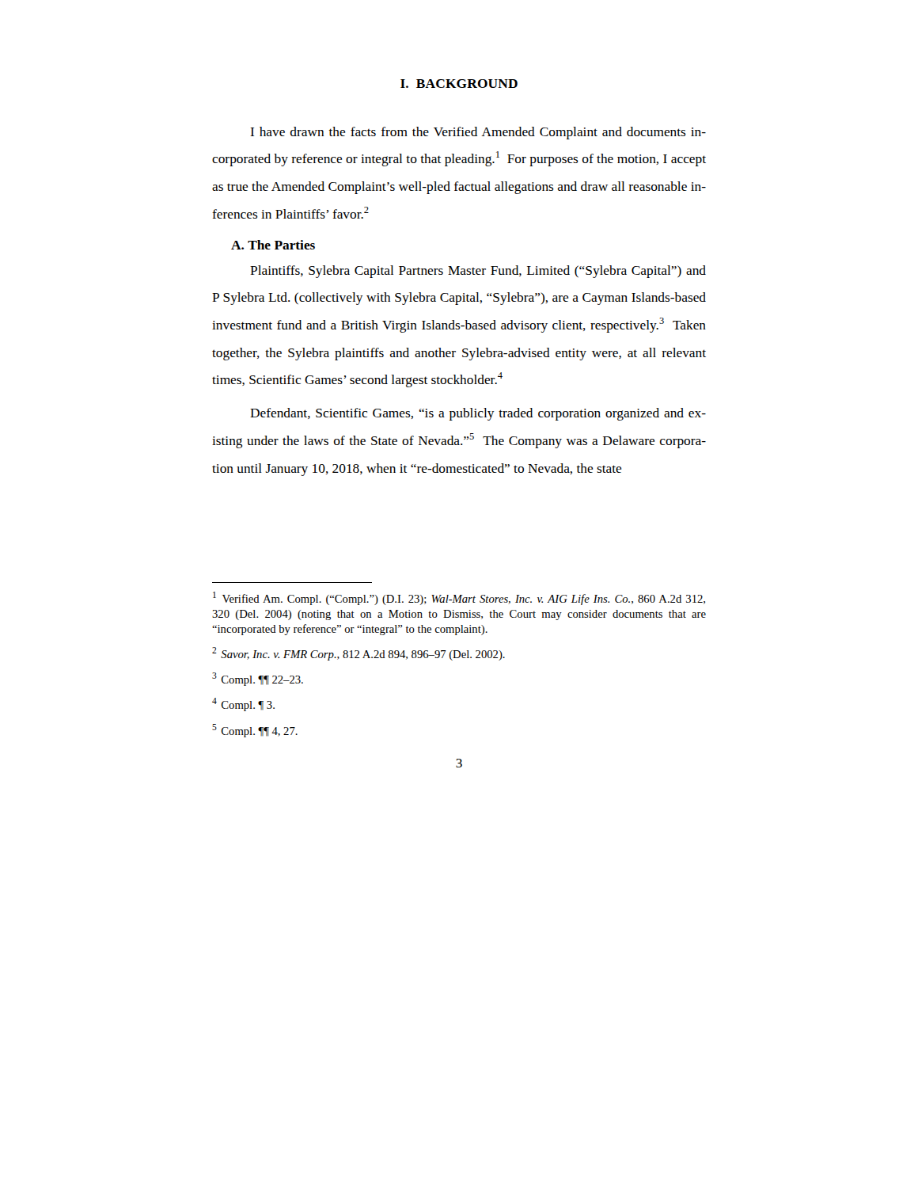I. BACKGROUND
I have drawn the facts from the Verified Amended Complaint and documents incorporated by reference or integral to that pleading.1 For purposes of the motion, I accept as true the Amended Complaint’s well-pled factual allegations and draw all reasonable inferences in Plaintiffs’ favor.2
A. The Parties
Plaintiffs, Sylebra Capital Partners Master Fund, Limited (“Sylebra Capital”) and P Sylebra Ltd. (collectively with Sylebra Capital, “Sylebra”), are a Cayman Islands-based investment fund and a British Virgin Islands-based advisory client, respectively.3 Taken together, the Sylebra plaintiffs and another Sylebra-advised entity were, at all relevant times, Scientific Games’ second largest stockholder.4
Defendant, Scientific Games, “is a publicly traded corporation organized and existing under the laws of the State of Nevada.”5 The Company was a Delaware corporation until January 10, 2018, when it “re-domesticated” to Nevada, the state
1 Verified Am. Compl. (“Compl.”) (D.I. 23); Wal-Mart Stores, Inc. v. AIG Life Ins. Co., 860 A.2d 312, 320 (Del. 2004) (noting that on a Motion to Dismiss, the Court may consider documents that are “incorporated by reference” or “integral” to the complaint).
2 Savor, Inc. v. FMR Corp., 812 A.2d 894, 896–97 (Del. 2002).
3 Compl. ¶¶ 22–23.
4 Compl. ¶ 3.
5 Compl. ¶¶ 4, 27.
3